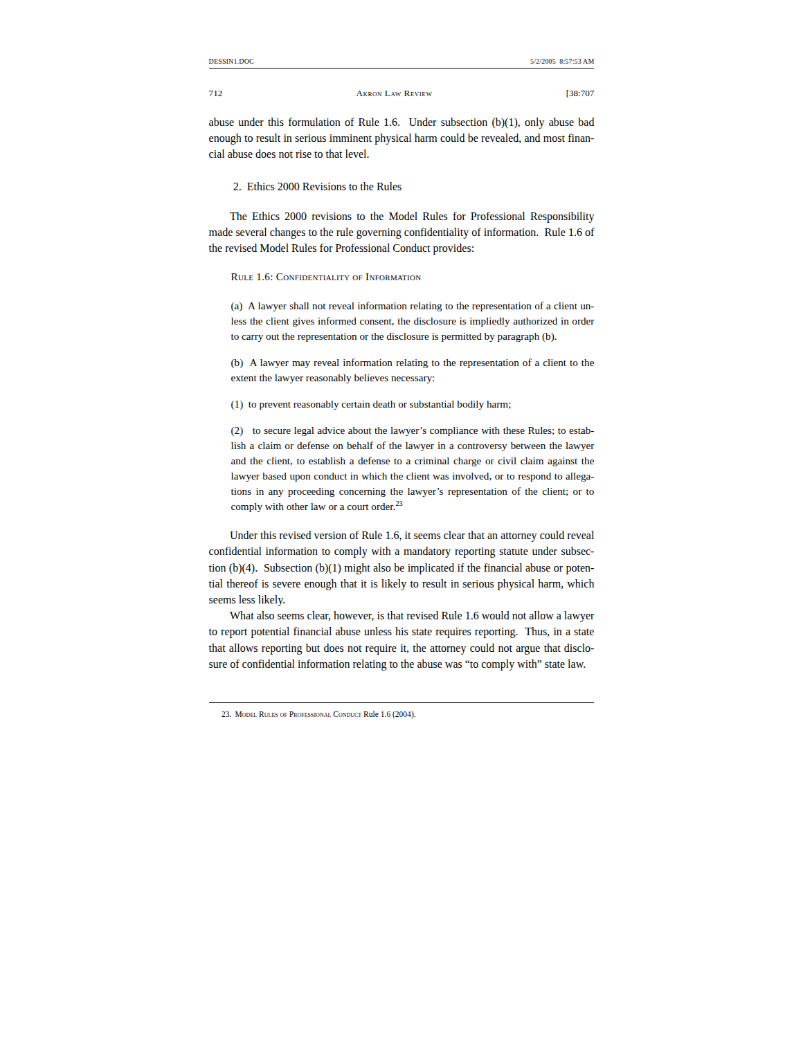Dessin1.doc 5/2/2005 8:57:53 AM
712 Akron Law Review [38:707
abuse under this formulation of Rule 1.6. Under subsection (b)(1), only abuse bad enough to result in serious imminent physical harm could be revealed, and most financial abuse does not rise to that level.
2. Ethics 2000 Revisions to the Rules
The Ethics 2000 revisions to the Model Rules for Professional Responsibility made several changes to the rule governing confidentiality of information. Rule 1.6 of the revised Model Rules for Professional Conduct provides:
Rule 1.6: Confidentiality of Information
(a) A lawyer shall not reveal information relating to the representation of a client unless the client gives informed consent, the disclosure is impliedly authorized in order to carry out the representation or the disclosure is permitted by paragraph (b).
(b) A lawyer may reveal information relating to the representation of a client to the extent the lawyer reasonably believes necessary:
(1) to prevent reasonably certain death or substantial bodily harm;
(2) to secure legal advice about the lawyer’s compliance with these Rules; to establish a claim or defense on behalf of the lawyer in a controversy between the lawyer and the client, to establish a defense to a criminal charge or civil claim against the lawyer based upon conduct in which the client was involved, or to respond to allegations in any proceeding concerning the lawyer’s representation of the client; or to comply with other law or a court order.23
Under this revised version of Rule 1.6, it seems clear that an attorney could reveal confidential information to comply with a mandatory reporting statute under subsection (b)(4). Subsection (b)(1) might also be implicated if the financial abuse or potential thereof is severe enough that it is likely to result in serious physical harm, which seems less likely.
What also seems clear, however, is that revised Rule 1.6 would not allow a lawyer to report potential financial abuse unless his state requires reporting. Thus, in a state that allows reporting but does not require it, the attorney could not argue that disclosure of confidential information relating to the abuse was “to comply with” state law.
23. Model Rules of Professional Conduct Rule 1.6 (2004).